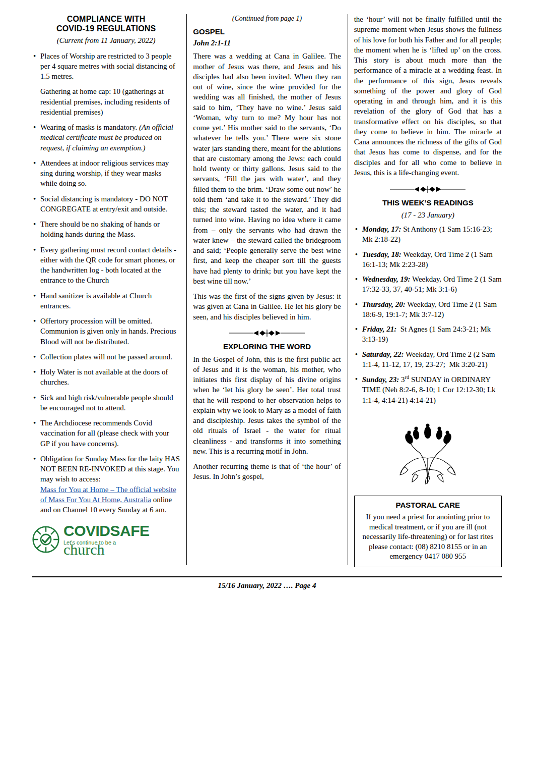COMPLIANCE WITH
COVID-19 REGULATIONS
(Current from 11 January, 2022)
Places of Worship are restricted to 3 people per 4 square metres with social distancing of 1.5 metres.
Gathering at home cap: 10 (gatherings at residential premises, including residents of residential premises)
Wearing of masks is mandatory. (An official medical certificate must be produced on request, if claiming an exemption.)
Attendees at indoor religious services may sing during worship, if they wear masks while doing so.
Social distancing is mandatory - DO NOT CONGREGATE at entry/exit and outside.
There should be no shaking of hands or holding hands during the Mass.
Every gathering must record contact details - either with the QR code for smart phones, or the handwritten log - both located at the entrance to the Church
Hand sanitizer is available at Church entrances.
Offertory procession will be omitted. Communion is given only in hands. Precious Blood will not be distributed.
Collection plates will not be passed around.
Holy Water is not available at the doors of churches.
Sick and high risk/vulnerable people should be encouraged not to attend.
The Archdiocese recommends Covid vaccination for all (please check with your GP if you have concerns).
Obligation for Sunday Mass for the laity HAS NOT BEEN RE-INVOKED at this stage. You may wish to access:
Mass for You at Home – The official website of Mass For You At Home, Australia online and on Channel 10 every Sunday at 6 am.
COVIDSAFE
Let's continue to be a
church
(Continued from page 1)
GOSPEL
John 2:1-11
There was a wedding at Cana in Galilee. The mother of Jesus was there, and Jesus and his disciples had also been invited. When they ran out of wine, since the wine provided for the wedding was all finished, the mother of Jesus said to him, ‘They have no wine.’ Jesus said ‘Woman, why turn to me? My hour has not come yet.’ His mother said to the servants, ‘Do whatever he tells you.’ There were six stone water jars standing there, meant for the ablutions that are customary among the Jews: each could hold twenty or thirty gallons. Jesus said to the servants, ‘Fill the jars with water’, and they filled them to the brim. ‘Draw some out now’ he told them ‘and take it to the steward.’ They did this; the steward tasted the water, and it had turned into wine. Having no idea where it came from – only the servants who had drawn the water knew – the steward called the bridegroom and said; ‘People generally serve the best wine first, and keep the cheaper sort till the guests have had plenty to drink; but you have kept the best wine till now.’
This was the first of the signs given by Jesus: it was given at Cana in Galilee. He let his glory be seen, and his disciples believed in him.
EXPLORING THE WORD
In the Gospel of John, this is the first public act of Jesus and it is the woman, his mother, who initiates this first display of his divine origins when he ‘let his glory be seen’. Her total trust that he will respond to her observation helps to explain why we look to Mary as a model of faith and discipleship. Jesus takes the symbol of the old rituals of Israel - the water for ritual cleanliness - and transforms it into something new. This is a recurring motif in John.
Another recurring theme is that of ‘the hour’ of Jesus. In John’s gospel,
the ‘hour’ will not be finally fulfilled until the supreme moment when Jesus shows the fullness of his love for both his Father and for all people; the moment when he is ‘lifted up’ on the cross. This story is about much more than the performance of a miracle at a wedding feast. In the performance of this sign, Jesus reveals something of the power and glory of God operating in and through him, and it is this revelation of the glory of God that has a transformative effect on his disciples, so that they come to believe in him. The miracle at Cana announces the richness of the gifts of God that Jesus has come to dispense, and for the disciples and for all who come to believe in Jesus, this is a life-changing event.
THIS WEEK’S READINGS
(17 - 23 January)
Monday, 17: St Anthony (1 Sam 15:16-23; Mk 2:18-22)
Tuesday, 18: Weekday, Ord Time 2 (1 Sam 16:1-13; Mk 2:23-28)
Wednesday, 19: Weekday, Ord Time 2 (1 Sam 17:32-33, 37, 40-51; Mk 3:1-6)
Thursday, 20: Weekday, Ord Time 2 (1 Sam 18:6-9, 19:1-7; Mk 3:7-12)
Friday, 21: St Agnes (1 Sam 24:3-21; Mk 3:13-19)
Saturday, 22: Weekday, Ord Time 2 (2 Sam 1:1-4, 11-12, 17, 19, 23-27; Mk 3:20-21)
Sunday, 23: 3rd SUNDAY in ORDINARY TIME (Neh 8:2-6, 8-10; 1 Cor 12:12-30; Lk 1:1-4, 4:14-21) 4:14-21)
PASTORAL CARE
If you need a priest for anointing prior to medical treatment, or if you are ill (not necessarily life-threatening) or for last rites
please contact: (08) 8210 8155 or in an emergency 0417 080 955
15/16 January, 2022 …. Page 4